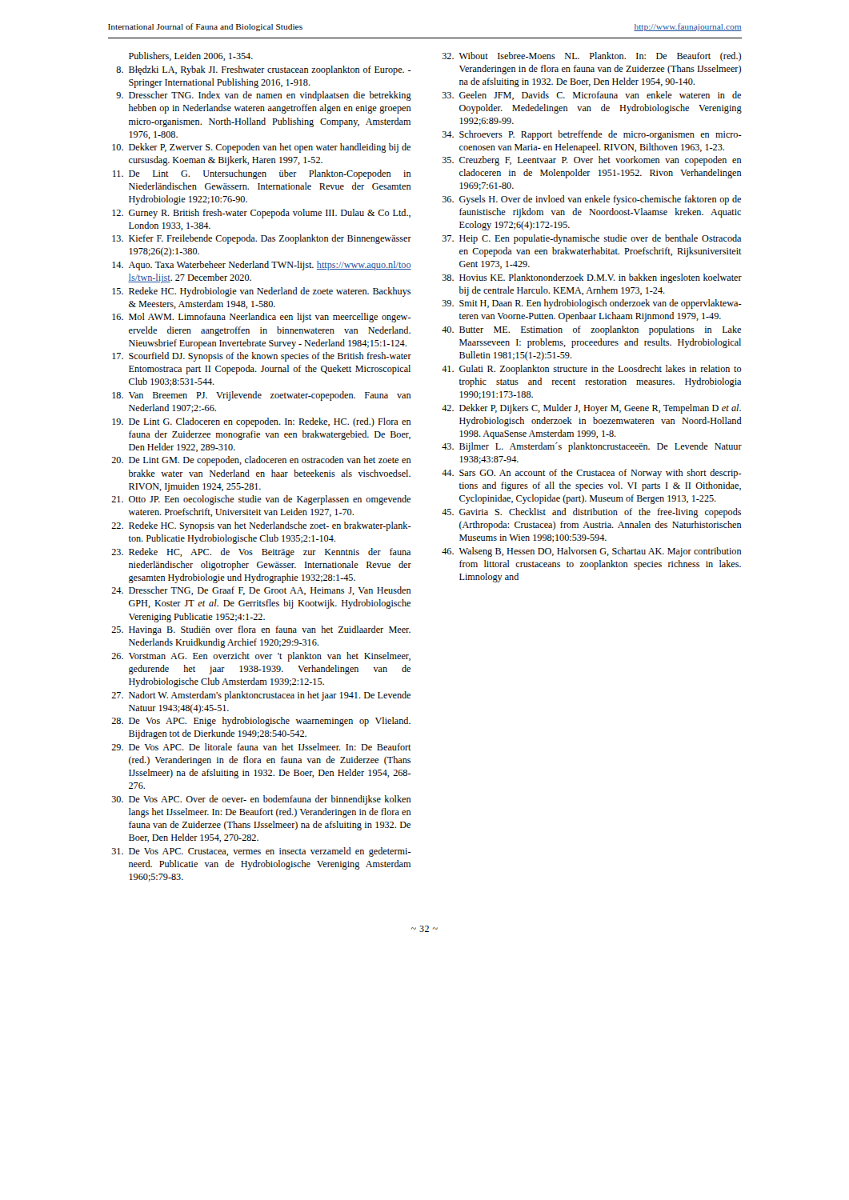International Journal of Fauna and Biological Studies http://www.faunajournal.com
0 Publishers, Leiden 2006, 1-354.
8 Błędzki LA, Rybak JI. Freshwater crustacean zooplankton of Europe. - Springer International Publishing 2016, 1-918.
9 Dresscher TNG. Index van de namen en vindplaatsen die betrekking hebben op in Nederlandse wateren aangetroffen algen en enige groepen micro-organismen. North-Holland Publishing Company, Amsterdam 1976, 1-808.
10 Dekker P, Zwerver S. Copepoden van het open water handleiding bij de cursusdag. Koeman & Bijkerk, Haren 1997, 1-52.
11 De Lint G. Untersuchungen über Plankton-Copepoden in Niederländischen Gewässern. Internationale Revue der Gesamten Hydrobiologie 1922;10:76-90.
12 Gurney R. British fresh-water Copepoda volume III. Dulau & Co Ltd., London 1933, 1-384.
13 Kiefer F. Freilebende Copepoda. Das Zooplankton der Binnengewässer 1978;26(2):1-380.
14 Aquo. Taxa Waterbeheer Nederland TWN-lijst. https://www.aquo.nl/tools/twn-lijst. 27 December 2020.
15 Redeke HC. Hydrobiologie van Nederland de zoete wateren. Backhuys & Meesters, Amsterdam 1948, 1-580.
16 Mol AWM. Limnofauna Neerlandica een lijst van meercellige ongewervelde dieren aangetroffen in binnenwateren van Nederland. Nieuwsbrief European Invertebrate Survey - Nederland 1984;15:1-124.
17 Scourfield DJ. Synopsis of the known species of the British fresh-water Entomostraca part II Copepoda. Journal of the Quekett Microscopical Club 1903;8:531-544.
18 Van Breemen PJ. Vrijlevende zoetwater-copepoden. Fauna van Nederland 1907;2:-66.
19 De Lint G. Cladoceren en copepoden. In: Redeke, HC. (red.) Flora en fauna der Zuiderzee monografie van een brakwatergebied. De Boer, Den Helder 1922, 289-310.
20 De Lint GM. De copepoden, cladoceren en ostracoden van het zoete en brakke water van Nederland en haar beteekenis als vischvoedsel. RIVON, Ijmuiden 1924, 255-281.
21 Otto JP. Een oecologische studie van de Kagerplassen en omgevende wateren. Proefschrift, Universiteit van Leiden 1927, 1-70.
22 Redeke HC. Synopsis van het Nederlandsche zoet- en brakwater-plankton. Publicatie Hydrobiologische Club 1935;2:1-104.
23 Redeke HC, APC. de Vos Beiträge zur Kenntnis der fauna niederländischer oligotropher Gewässer. Internationale Revue der gesamten Hydrobiologie und Hydrographie 1932;28:1-45.
24 Dresscher TNG, De Graaf F, De Groot AA, Heimans J, Van Heusden GPH, Koster JT et al. De Gerritsfles bij Kootwijk. Hydrobiologische Vereniging Publicatie 1952;4:1-22.
25 Havinga B. Studiën over flora en fauna van het Zuidlaarder Meer. Nederlands Kruidkundig Archief 1920;29:9-316.
26 Vorstman AG. Een overzicht over 't plankton van het Kinselmeer, gedurende het jaar 1938-1939. Verhandelingen van de Hydrobiologische Club Amsterdam 1939;2:12-15.
27 Nadort W. Amsterdam's planktoncrustacea in het jaar 1941. De Levende Natuur 1943;48(4):45-51.
28 De Vos APC. Enige hydrobiologische waarnemingen op Vlieland. Bijdragen tot de Dierkunde 1949;28:540-542.
29 De Vos APC. De litorale fauna van het IJsselmeer. In: De Beaufort (red.) Veranderingen in de flora en fauna van de Zuiderzee (Thans IJsselmeer) na de afsluiting in 1932. De Boer, Den Helder 1954, 268-276.
30 De Vos APC. Over de oever- en bodemfauna der binnendijkse kolken langs het IJsselmeer. In: De Beaufort (red.) Veranderingen in de flora en fauna van de Zuiderzee (Thans IJsselmeer) na de afsluiting in 1932. De Boer, Den Helder 1954, 270-282.
31 De Vos APC. Crustacea, vermes en insecta verzameld en gedetermineerd. Publicatie van de Hydrobiologische Vereniging Amsterdam 1960;5:79-83.
32 Wibout Isebree-Moens NL. Plankton. In: De Beaufort (red.) Veranderingen in de flora en fauna van de Zuiderzee (Thans IJsselmeer) na de afsluiting in 1932. De Boer, Den Helder 1954, 90-140.
33 Geelen JFM, Davids C. Microfauna van enkele wateren in de Ooypolder. Mededelingen van de Hydrobiologische Vereniging 1992;6:89-99.
34 Schroevers P. Rapport betreffende de micro-organismen en micro-coenosen van Maria- en Helenapeel. RIVON, Bilthoven 1963, 1-23.
35 Creuzberg F, Leentvaar P. Over het voorkomen van copepoden en cladoceren in de Molenpolder 1951-1952. Rivon Verhandelingen 1969;7:61-80.
36 Gysels H. Over de invloed van enkele fysico-chemische faktoren op de faunistische rijkdom van de Noordoost-Vlaamse kreken. Aquatic Ecology 1972;6(4):172-195.
37 Heip C. Een populatie-dynamische studie over de benthale Ostracoda en Copepoda van een brakwaterhabitat. Proefschrift, Rijksuniversiteit Gent 1973, 1-429.
38 Hovius KE. Planktononderzoek D.M.V. in bakken ingesloten koelwater bij de centrale Harculo. KEMA, Arnhem 1973, 1-24.
39 Smit H, Daan R. Een hydrobiologisch onderzoek van de oppervlaktewateren van Voorne-Putten. Openbaar Lichaam Rijnmond 1979, 1-49.
40 Butter ME. Estimation of zooplankton populations in Lake Maarsseveen I: problems, proceedures and results. Hydrobiological Bulletin 1981;15(1-2):51-59.
41 Gulati R. Zooplankton structure in the Loosdrecht lakes in relation to trophic status and recent restoration measures. Hydrobiologia 1990;191:173-188.
42 Dekker P, Dijkers C, Mulder J, Hoyer M, Geene R, Tempelman D et al. Hydrobiologisch onderzoek in boezemwateren van Noord-Holland 1998. AquaSense Amsterdam 1999, 1-8.
43 Bijlmer L. Amsterdam´s planktoncrustaceeën. De Levende Natuur 1938;43:87-94.
44 Sars GO. An account of the Crustacea of Norway with short descriptions and figures of all the species vol. VI parts I & II Oithonidae, Cyclopinidae, Cyclopidae (part). Museum of Bergen 1913, 1-225.
45 Gaviria S. Checklist and distribution of the free-living copepods (Arthropoda: Crustacea) from Austria. Annalen des Naturhistorischen Museums in Wien 1998;100:539-594.
46 Walseng B, Hessen DO, Halvorsen G, Schartau AK. Major contribution from littoral crustaceans to zooplankton species richness in lakes. Limnology and
~ 32 ~